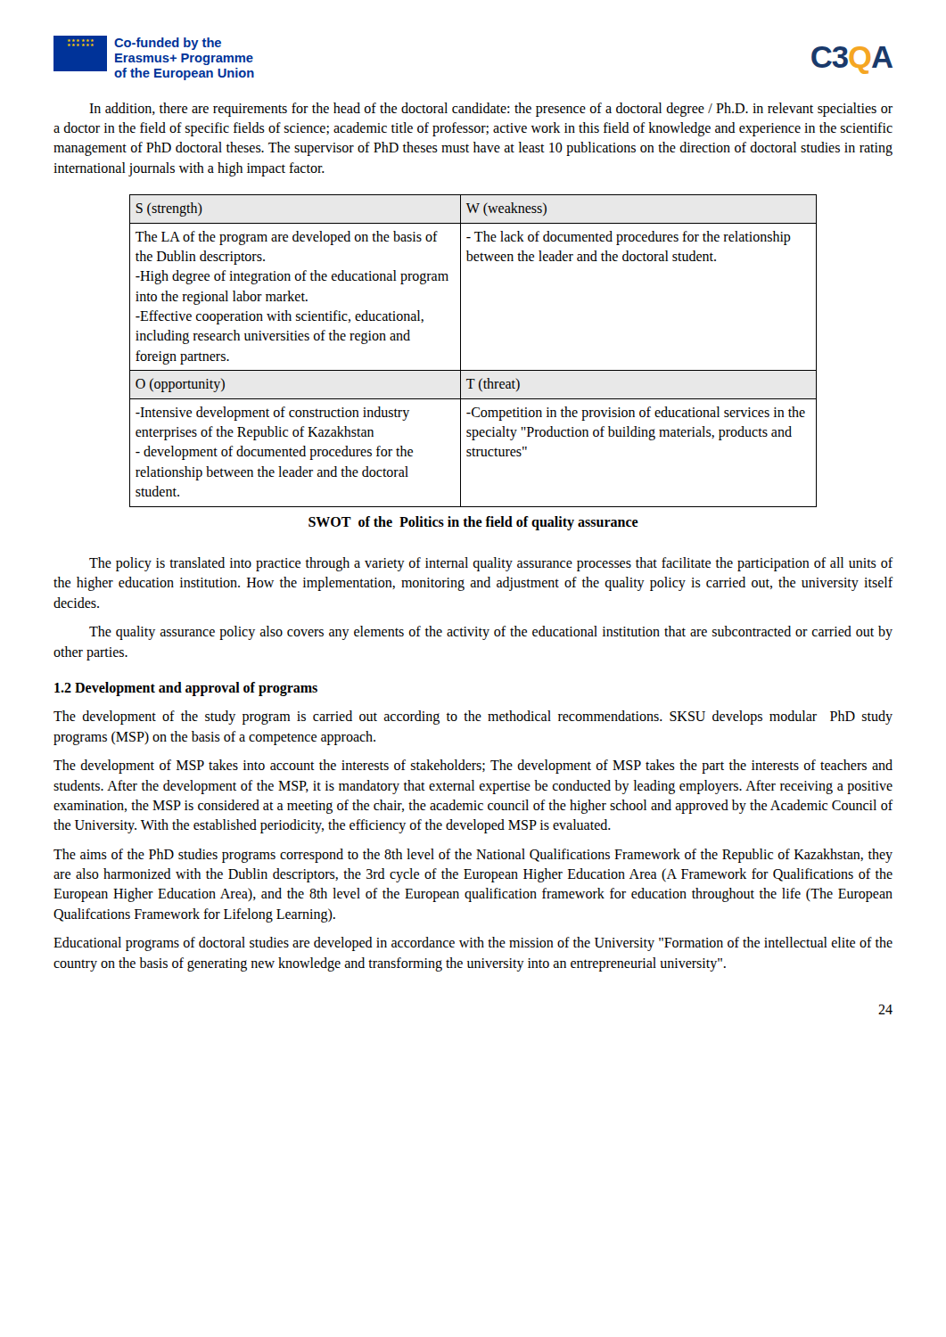Co-funded by the
Erasmus+ Programme
of the European Union
C3QA
In addition, there are requirements for the head of the doctoral candidate: the presence of a doctoral degree / Ph.D. in relevant specialties or a doctor in the field of specific fields of science; academic title of professor; active work in this field of knowledge and experience in the scientific management of PhD doctoral theses. The supervisor of PhD theses must have at least 10 publications on the direction of doctoral studies in rating international journals with a high impact factor.
| S (strength) | W (weakness) |
| The LA of the program are developed on the basis of the Dublin descriptors. -High degree of integration of the educational program into the regional labor market. -Effective cooperation with scientific, educational, including research universities of the region and foreign partners. | - The lack of documented procedures for the relationship between the leader and the doctoral student. |
| O (opportunity) | T (threat) |
| -Intensive development of construction industry enterprises of the Republic of Kazakhstan - development of documented procedures for the relationship between the leader and the doctoral student. | -Competition in the provision of educational services in the specialty "Production of building materials, products and structures" |
SWOT of the Politics in the field of quality assurance
The policy is translated into practice through a variety of internal quality assurance processes that facilitate the participation of all units of the higher education institution. How the implementation, monitoring and adjustment of the quality policy is carried out, the university itself decides.
The quality assurance policy also covers any elements of the activity of the educational institution that are subcontracted or carried out by other parties.
1.2 Development and approval of programs
The development of the study program is carried out according to the methodical recommendations. SKSU develops modular PhD study programs (MSP) on the basis of a competence approach.
The development of MSP takes into account the interests of stakeholders; The development of MSP takes the part the interests of teachers and students. After the development of the MSP, it is mandatory that external expertise be conducted by leading employers. After receiving a positive examination, the MSP is considered at a meeting of the chair, the academic council of the higher school and approved by the Academic Council of the University. With the established periodicity, the efficiency of the developed MSP is evaluated.
The aims of the PhD studies programs correspond to the 8th level of the National Qualifications Framework of the Republic of Kazakhstan, they are also harmonized with the Dublin descriptors, the 3rd cycle of the European Higher Education Area (A Framework for Qualifications of the European Higher Education Area), and the 8th level of the European qualification framework for education throughout the life (The European Qualifcations Framework for Lifelong Learning).
Educational programs of doctoral studies are developed in accordance with the mission of the University "Formation of the intellectual elite of the country on the basis of generating new knowledge and transforming the university into an entrepreneurial university".
24